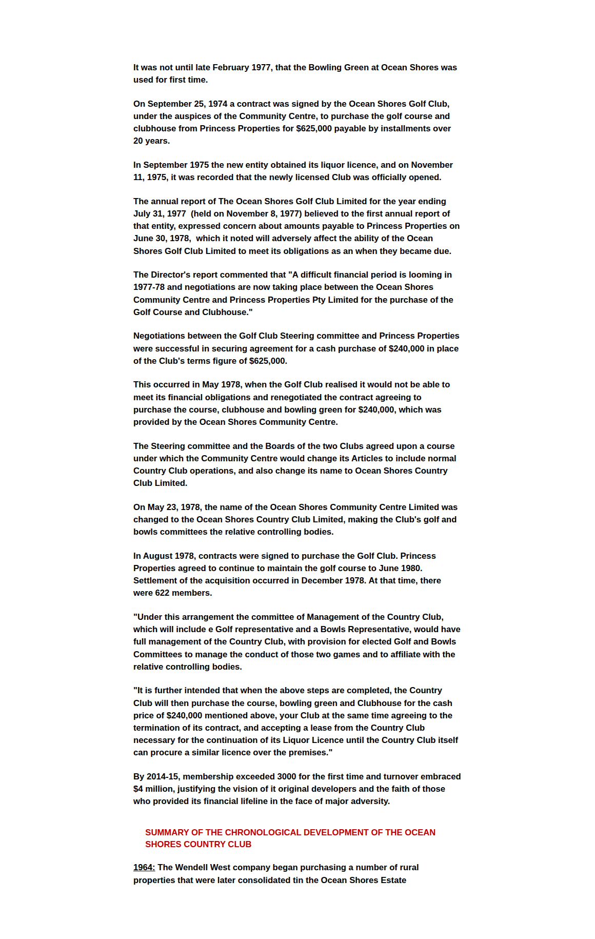It was not until late February 1977, that the Bowling Green at Ocean Shores was used for first time.
On September 25, 1974 a contract was signed by the Ocean Shores Golf Club, under the auspices of the Community Centre, to purchase the golf course and clubhouse from Princess Properties for $625,000 payable by installments over 20 years.
In September 1975 the new entity obtained its liquor licence, and on November 11, 1975, it was recorded that the newly licensed Club was officially opened.
The annual report of The Ocean Shores Golf Club Limited for the year ending July 31, 1977 (held on November 8, 1977) believed to the first annual report of that entity, expressed concern about amounts payable to Princess Properties on June 30, 1978, which it noted will adversely affect the ability of the Ocean Shores Golf Club Limited to meet its obligations as an when they became due.
The Director's report commented that "A difficult financial period is looming in 1977-78 and negotiations are now taking place between the Ocean Shores Community Centre and Princess Properties Pty Limited for the purchase of the Golf Course and Clubhouse."
Negotiations between the Golf Club Steering committee and Princess Properties were successful in securing agreement for a cash purchase of $240,000 in place of the Club's terms figure of $625,000.
This occurred in May 1978, when the Golf Club realised it would not be able to meet its financial obligations and renegotiated the contract agreeing to purchase the course, clubhouse and bowling green for $240,000, which was provided by the Ocean Shores Community Centre.
The Steering committee and the Boards of the two Clubs agreed upon a course under which the Community Centre would change its Articles to include normal Country Club operations, and also change its name to Ocean Shores Country Club Limited.
On May 23, 1978, the name of the Ocean Shores Community Centre Limited was changed to the Ocean Shores Country Club Limited, making the Club's golf and bowls committees the relative controlling bodies.
In August 1978, contracts were signed to purchase the Golf Club. Princess Properties agreed to continue to maintain the golf course to June 1980. Settlement of the acquisition occurred in December 1978. At that time, there were 622 members.
"Under this arrangement the committee of Management of the Country Club, which will include e Golf representative and a Bowls Representative, would have full management of the Country Club, with provision for elected Golf and Bowls Committees to manage the conduct of those two games and to affiliate with the relative controlling bodies.
"It is further intended that when the above steps are completed, the Country Club will then purchase the course, bowling green and Clubhouse for the cash price of $240,000 mentioned above, your Club at the same time agreeing to the termination of its contract, and accepting a lease from the Country Club necessary for the continuation of its Liquor Licence until the Country Club itself can procure a similar licence over the premises."
By 2014-15, membership exceeded 3000 for the first time and turnover embraced $4 million, justifying the vision of it original developers and the faith of those who provided its financial lifeline in the face of major adversity.
SUMMARY OF THE CHRONOLOGICAL DEVELOPMENT OF THE OCEAN SHORES COUNTRY CLUB
1964: The Wendell West company began purchasing a number of rural properties that were later consolidated tin the Ocean Shores Estate